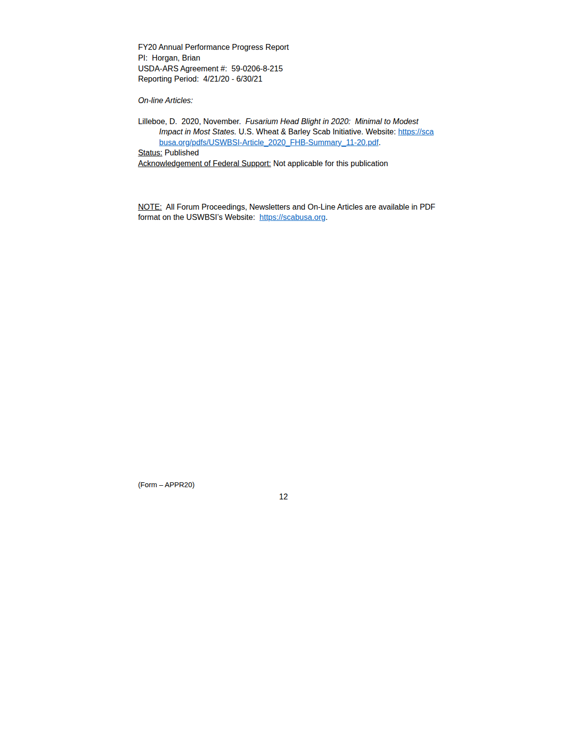FY20 Annual Performance Progress Report
PI: Horgan, Brian
USDA-ARS Agreement #: 59-0206-8-215
Reporting Period: 4/21/20 - 6/30/21
On-line Articles:
Lilleboe, D. 2020, November. Fusarium Head Blight in 2020: Minimal to Modest Impact in Most States. U.S. Wheat & Barley Scab Initiative. Website: https://scabusa.org/pdfs/USWBSI-Article_2020_FHB-Summary_11-20.pdf.
Status: Published
Acknowledgement of Federal Support: Not applicable for this publication
NOTE: All Forum Proceedings, Newsletters and On-Line Articles are available in PDF format on the USWBSI’s Website: https://scabusa.org.
(Form – APPR20)
12